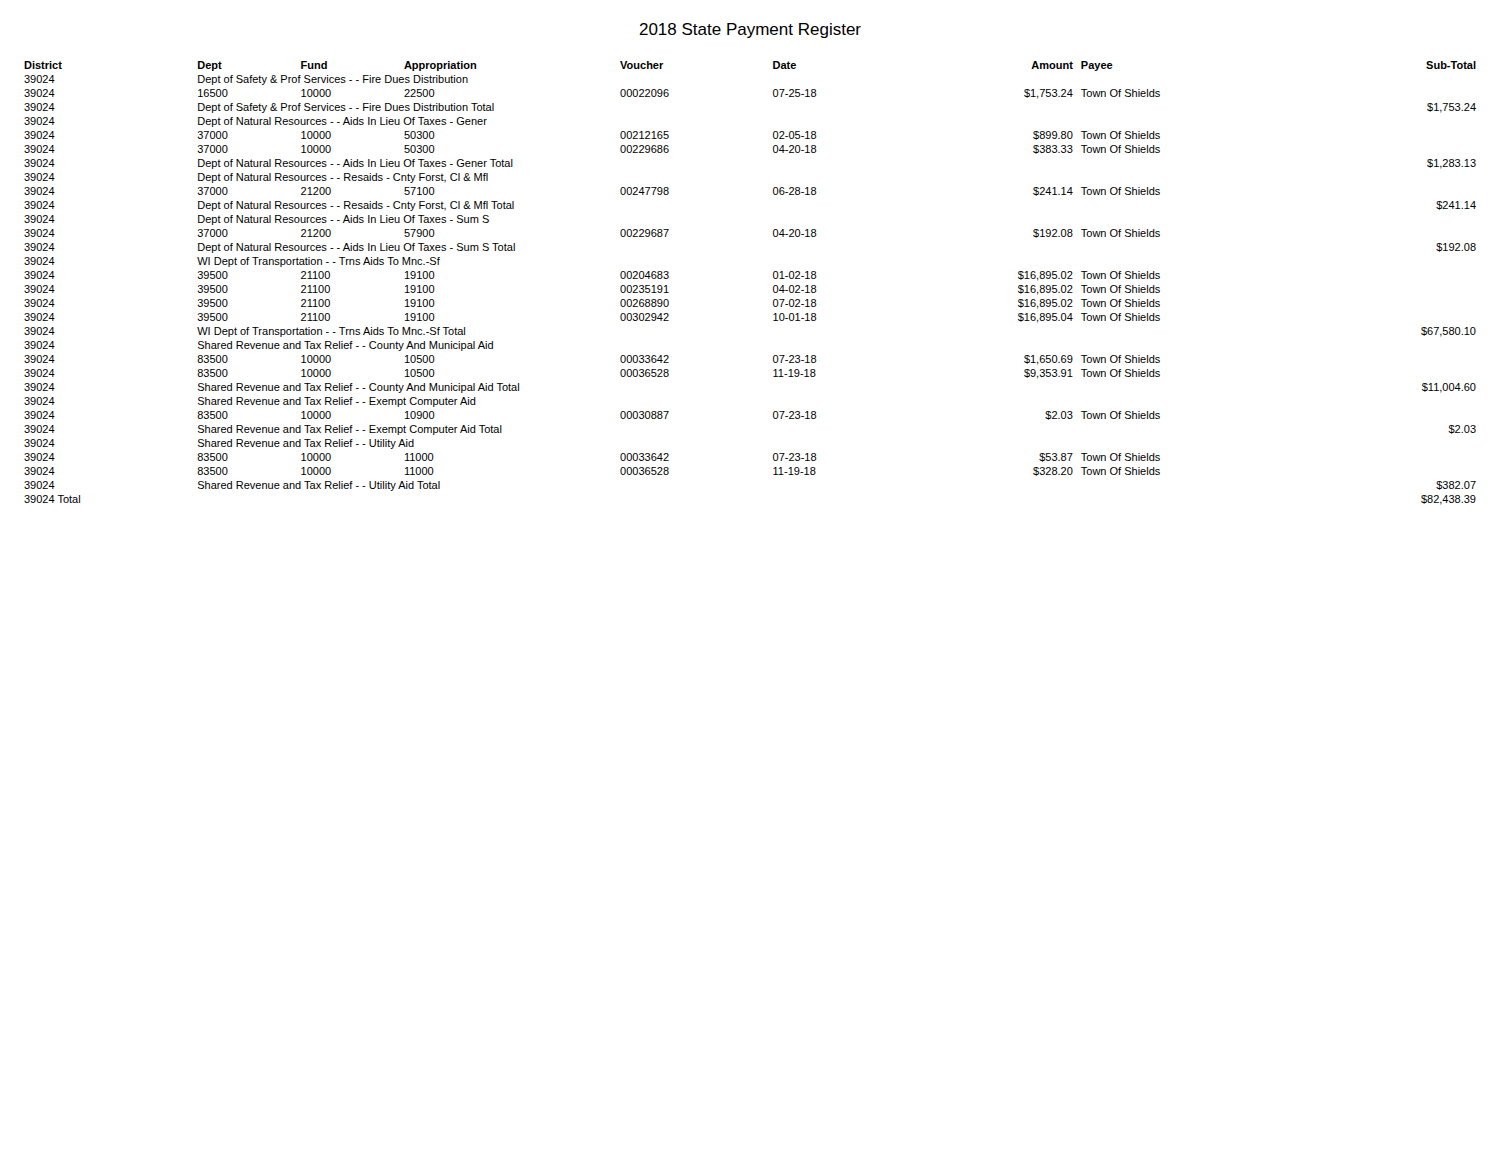2018 State Payment Register
| District | Dept | Fund | Appropriation | Voucher | Date | Amount | Payee | Sub-Total |
| --- | --- | --- | --- | --- | --- | --- | --- | --- |
| 39024 | Dept of Safety & Prof Services - - Fire Dues Distribution | |
| 39024 | 16500 | 10000 | 22500 | 00022096 | 07-25-18 | $1,753.24 | Town Of Shields | |
| 39024 | Dept of Safety & Prof Services - - Fire Dues Distribution Total | $1,753.24 |
| 39024 | Dept of Natural Resources - - Aids In Lieu Of Taxes - Gener | |
| 39024 | 37000 | 10000 | 50300 | 00212165 | 02-05-18 | $899.80 | Town Of Shields | |
| 39024 | 37000 | 10000 | 50300 | 00229686 | 04-20-18 | $383.33 | Town Of Shields | |
| 39024 | Dept of Natural Resources - - Aids In Lieu Of Taxes - Gener Total | $1,283.13 |
| 39024 | Dept of Natural Resources - - Resaids - Cnty Forst, Cl & Mfl | |
| 39024 | 37000 | 21200 | 57100 | 00247798 | 06-28-18 | $241.14 | Town Of Shields | |
| 39024 | Dept of Natural Resources - - Resaids - Cnty Forst, Cl & Mfl Total | $241.14 |
| 39024 | Dept of Natural Resources - - Aids In Lieu Of Taxes - Sum S | |
| 39024 | 37000 | 21200 | 57900 | 00229687 | 04-20-18 | $192.08 | Town Of Shields | |
| 39024 | Dept of Natural Resources - - Aids In Lieu Of Taxes - Sum S Total | $192.08 |
| 39024 | WI Dept of Transportation - - Trns Aids To Mnc.-Sf | |
| 39024 | 39500 | 21100 | 19100 | 00204683 | 01-02-18 | $16,895.02 | Town Of Shields | |
| 39024 | 39500 | 21100 | 19100 | 00235191 | 04-02-18 | $16,895.02 | Town Of Shields | |
| 39024 | 39500 | 21100 | 19100 | 00268890 | 07-02-18 | $16,895.02 | Town Of Shields | |
| 39024 | 39500 | 21100 | 19100 | 00302942 | 10-01-18 | $16,895.04 | Town Of Shields | |
| 39024 | WI Dept of Transportation - - Trns Aids To Mnc.-Sf Total | $67,580.10 |
| 39024 | Shared Revenue and Tax Relief - - County And Municipal Aid | |
| 39024 | 83500 | 10000 | 10500 | 00033642 | 07-23-18 | $1,650.69 | Town Of Shields | |
| 39024 | 83500 | 10000 | 10500 | 00036528 | 11-19-18 | $9,353.91 | Town Of Shields | |
| 39024 | Shared Revenue and Tax Relief - - County And Municipal Aid Total | $11,004.60 |
| 39024 | Shared Revenue and Tax Relief - - Exempt Computer Aid | |
| 39024 | 83500 | 10000 | 10900 | 00030887 | 07-23-18 | $2.03 | Town Of Shields | |
| 39024 | Shared Revenue and Tax Relief - - Exempt Computer Aid Total | $2.03 |
| 39024 | Shared Revenue and Tax Relief - - Utility Aid | |
| 39024 | 83500 | 10000 | 11000 | 00033642 | 07-23-18 | $53.87 | Town Of Shields | |
| 39024 | 83500 | 10000 | 11000 | 00036528 | 11-19-18 | $328.20 | Town Of Shields | |
| 39024 | Shared Revenue and Tax Relief - - Utility Aid Total | $382.07 |
| 39024 Total | | $82,438.39 |